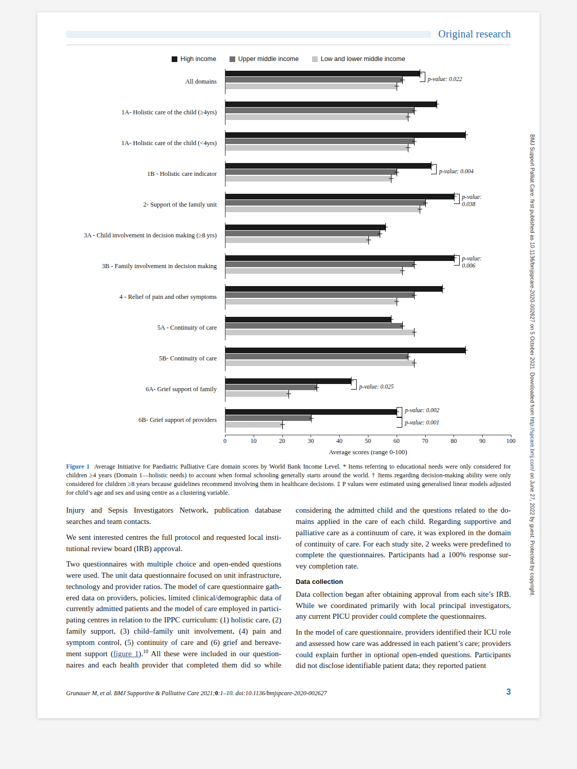BMJ Support Palliat Care: first published as 10.1136/bmjspcare-2020-002627 on 5 October 2021. Downloaded from http://spcare.bmj.com/ on June 27, 2022 by guest. Protected by copyright.
Original research
High income Upper middle income Low and lower middle income
All domains
p-value: 0.022
1A- Holistic care of the child (≥4yrs)
1A- Holistic care of the child (<4yrs)
1B - Holistic care indicator
p-value: 0.004
2- Support of the family unit
p-value:
0.038
3A - Child involvement in decision making (≥8 yrs)
3B - Family involvement in decision making
p-value:
0.006
4 - Relief of pain and other symptoms
5A - Continuity of care
5B- Continuity of care
6A- Grief support of family
p-value: 0.025
6B- Grief support of providers
p-value: 0.002
p-value: 0.001
0 10 20 30 40 50 60 70 80 90 100
Average scores (range 0-100)
Figure 1 Average Initiative for Paediatric Palliative Care domain scores by World Bank Income Level. * Items referring to educational needs were only considered for children ≥4 years (Domain 1—holistic needs) to account when formal schooling generally starts around the world. † Items regarding decision-making ability were only considered for children ≥8 years because guidelines recommend involving them in healthcare decisions. ‡ P values were estimated using generalised linear models adjusted for child’s age and sex and using centre as a clustering variable.
Injury and Sepsis Investigators Network, publication database searches and team contacts.
We sent interested centres the full protocol and requested local institutional review board (IRB) approval.
Two questionnaires with multiple choice and open-ended questions were used. The unit data questionnaire focused on unit infrastructure, technology and provider ratios. The model of care questionnaire gathered data on providers, policies, limited clinical/demographic data of currently admitted patients and the model of care employed in participating centres in relation to the IPPC curriculum: (1) holistic care, (2) family support, (3) child–family unit involvement, (4) pain and symptom control, (5) continuity of care and (6) grief and bereavement support (figure 1).10 All these were included in our questionnaires and each health provider that completed them did so while considering the admitted child and the questions related to the domains applied in the care of each child. Regarding supportive and palliative care as a continuum of care, it was explored in the domain of continuity of care. For each study site, 2 weeks were predefined to complete the questionnaires. Participants had a 100% response survey completion rate.
Data collection
Data collection began after obtaining approval from each site’s IRB. While we coordinated primarily with local principal investigators, any current PICU provider could complete the questionnaires.
In the model of care questionnaire, providers identified their ICU role and assessed how care was addressed in each patient’s care; providers could explain further in optional open-ended questions. Participants did not disclose identifiable patient data; they reported patient
Grunauer M, et al. BMJ Supportive & Palliative Care 2021;0:1–10. doi:10.1136/bmjspcare-2020-002627
3